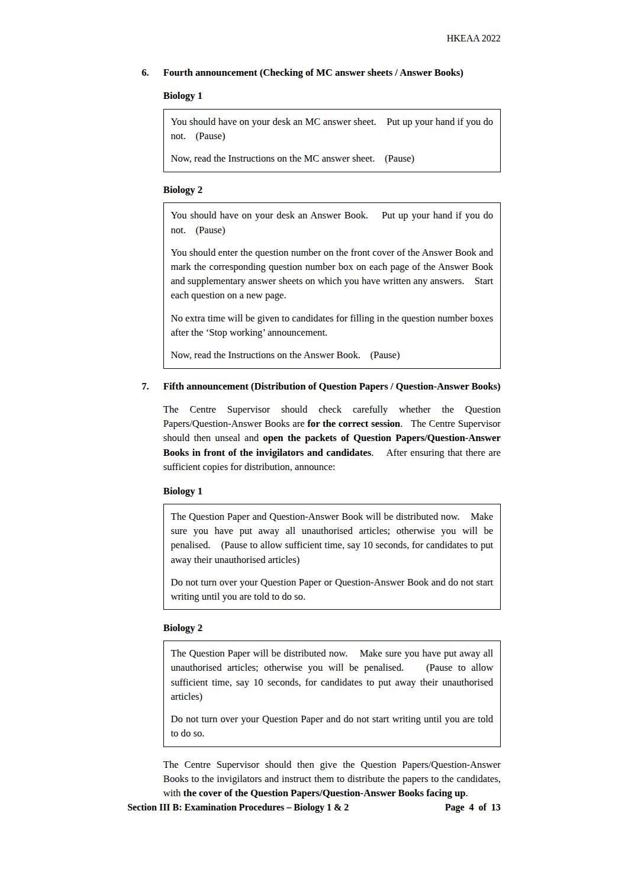HKEAA 2022
6. Fourth announcement (Checking of MC answer sheets / Answer Books)
Biology 1
You should have on your desk an MC answer sheet. Put up your hand if you do not. (Pause)
Now, read the Instructions on the MC answer sheet. (Pause)
Biology 2
You should have on your desk an Answer Book. Put up your hand if you do not. (Pause)
You should enter the question number on the front cover of the Answer Book and mark the corresponding question number box on each page of the Answer Book and supplementary answer sheets on which you have written any answers. Start each question on a new page.
No extra time will be given to candidates for filling in the question number boxes after the ‘Stop working’ announcement.
Now, read the Instructions on the Answer Book. (Pause)
7. Fifth announcement (Distribution of Question Papers / Question-Answer Books)
The Centre Supervisor should check carefully whether the Question Papers/Question-Answer Books are for the correct session. The Centre Supervisor should then unseal and open the packets of Question Papers/Question-Answer Books in front of the invigilators and candidates. After ensuring that there are sufficient copies for distribution, announce:
Biology 1
The Question Paper and Question-Answer Book will be distributed now. Make sure you have put away all unauthorised articles; otherwise you will be penalised. (Pause to allow sufficient time, say 10 seconds, for candidates to put away their unauthorised articles)
Do not turn over your Question Paper or Question-Answer Book and do not start writing until you are told to do so.
Biology 2
The Question Paper will be distributed now. Make sure you have put away all unauthorised articles; otherwise you will be penalised. (Pause to allow sufficient time, say 10 seconds, for candidates to put away their unauthorised articles)
Do not turn over your Question Paper and do not start writing until you are told to do so.
The Centre Supervisor should then give the Question Papers/Question-Answer Books to the invigilators and instruct them to distribute the papers to the candidates, with the cover of the Question Papers/Question-Answer Books facing up.
Section III B: Examination Procedures – Biology 1 & 2
Page 4 of 13